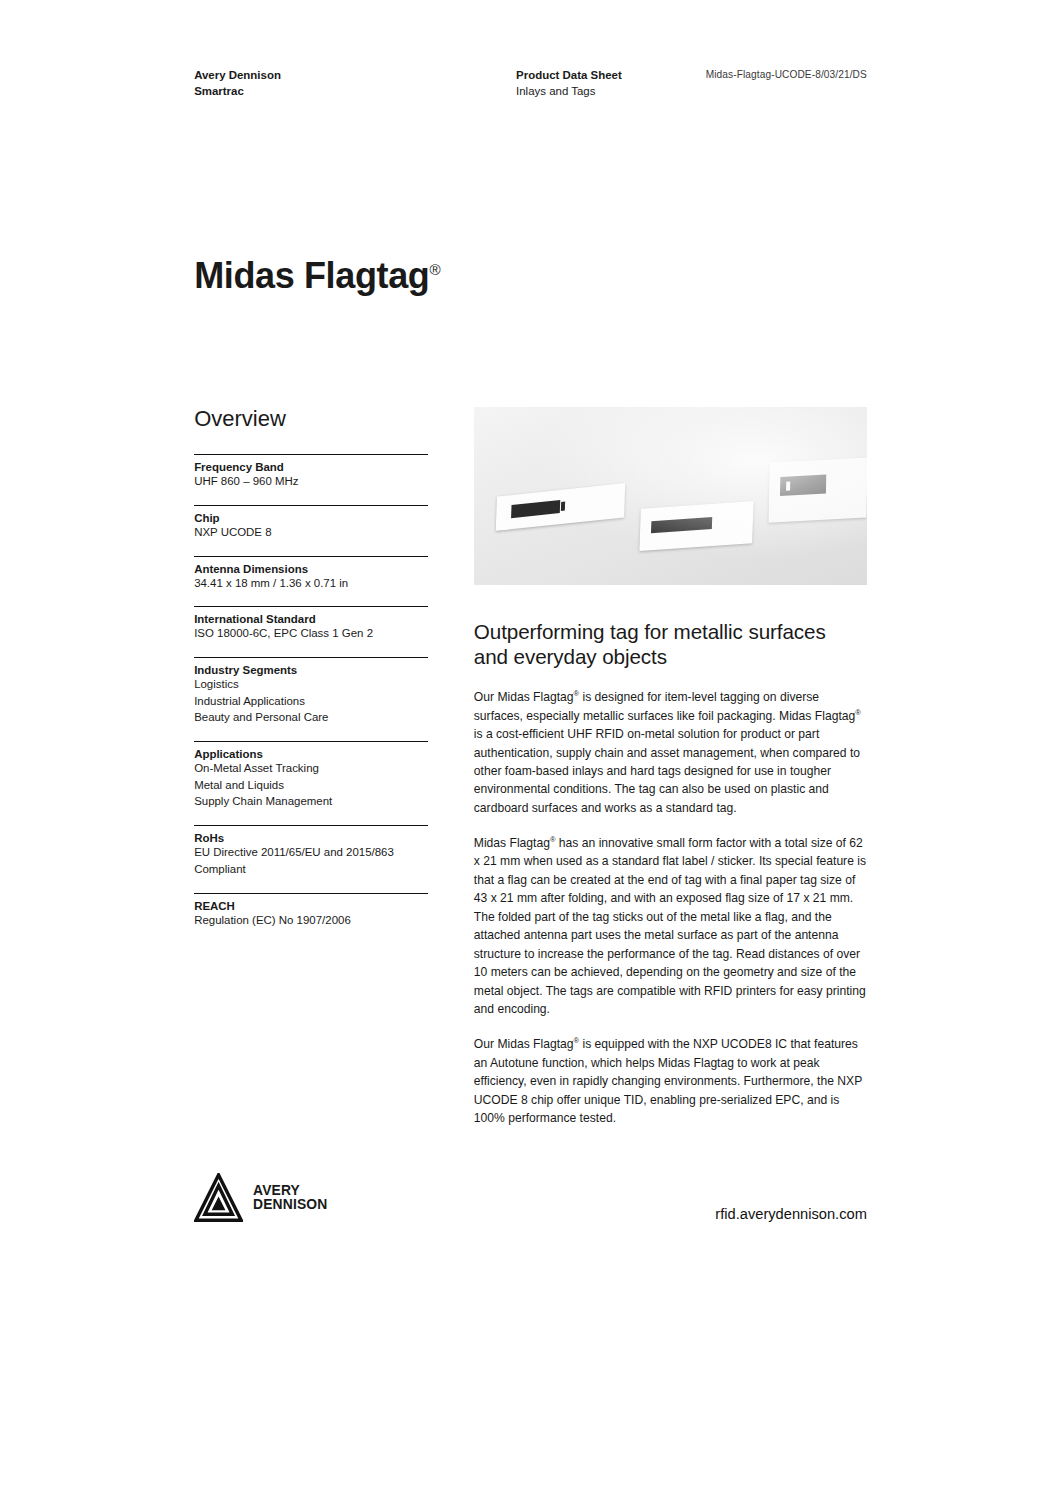Avery Dennison
Smartrac
Product Data Sheet Inlays and Tags
Midas-Flagtag-UCODE-8/03/21/DS
Midas Flagtag®
Overview
Frequency Band
UHF 860 – 960 MHz
Chip
NXP UCODE 8
Antenna Dimensions
34.41 x 18 mm / 1.36 x 0.71 in
International Standard
ISO 18000-6C, EPC Class 1 Gen 2
Industry Segments
Logistics
Industrial Applications
Beauty and Personal Care
Applications
On-Metal Asset Tracking
Metal and Liquids
Supply Chain Management
RoHs
EU Directive 2011/65/EU and 2015/863 Compliant
REACH
Regulation (EC) No 1907/2006
Outperforming tag for metallic surfaces
and everyday objects
Our Midas Flagtag® is designed for item-level tagging on diverse surfaces, especially metallic surfaces like foil packaging. Midas Flagtag® is a cost-efficient UHF RFID on-metal solution for product or part authentication, supply chain and asset management, when compared to other foam-based inlays and hard tags designed for use in tougher environmental conditions. The tag can also be used on plastic and cardboard surfaces and works as a standard tag.
Midas Flagtag® has an innovative small form factor with a total size of 62 x 21 mm when used as a standard flat label / sticker. Its special feature is that a flag can be created at the end of tag with a final paper tag size of 43 x 21 mm after folding, and with an exposed flag size of 17 x 21 mm. The folded part of the tag sticks out of the metal like a flag, and the attached antenna part uses the metal surface as part of the antenna structure to increase the performance of the tag. Read distances of over 10 meters can be achieved, depending on the geometry and size of the metal object. The tags are compatible with RFID printers for easy printing and encoding.
Our Midas Flagtag® is equipped with the NXP UCODE8 IC that features an Autotune function, which helps Midas Flagtag to work at peak efficiency, even in rapidly changing environments. Furthermore, the NXP UCODE 8 chip offer unique TID, enabling pre-serialized EPC, and is 100% performance tested.
AVERY
DENNISON
rfid.averydennison.com